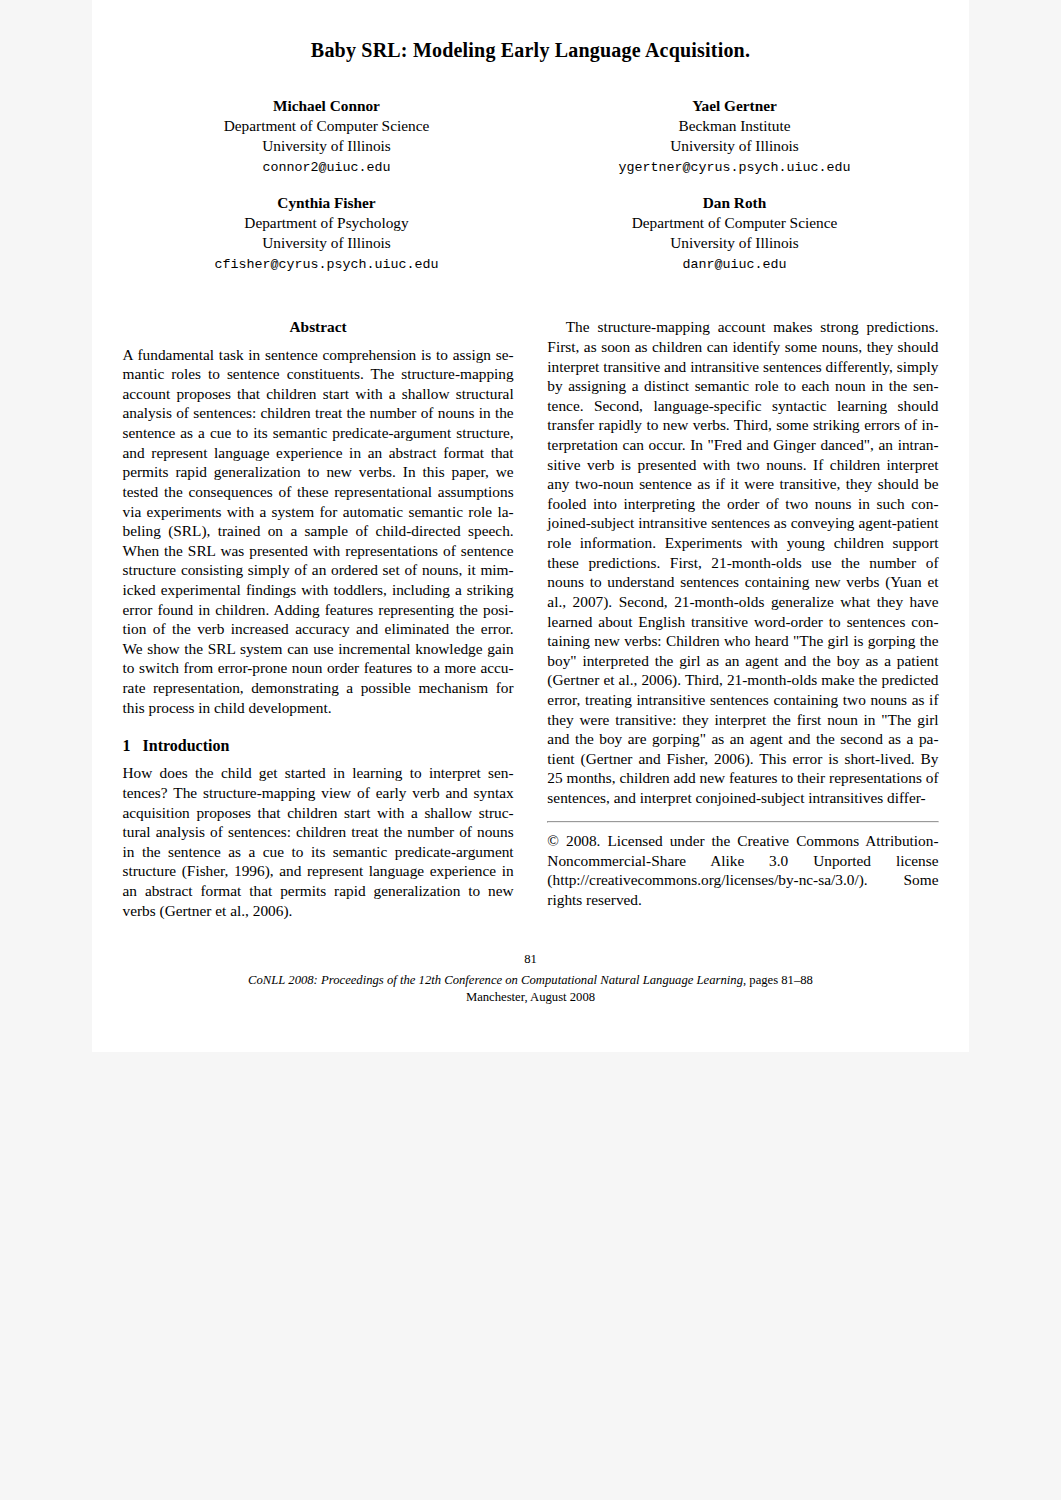Baby SRL: Modeling Early Language Acquisition.
| Michael Connor Department of Computer Science University of Illinois connor2@uiuc.edu | Yael Gertner Beckman Institute University of Illinois ygertner@cyrus.psych.uiuc.edu |
| Cynthia Fisher Department of Psychology University of Illinois cfisher@cyrus.psych.uiuc.edu | Dan Roth Department of Computer Science University of Illinois danr@uiuc.edu |
Abstract
A fundamental task in sentence comprehension is to assign semantic roles to sentence constituents. The structure-mapping account proposes that children start with a shallow structural analysis of sentences: children treat the number of nouns in the sentence as a cue to its semantic predicate-argument structure, and represent language experience in an abstract format that permits rapid generalization to new verbs. In this paper, we tested the consequences of these representational assumptions via experiments with a system for automatic semantic role labeling (SRL), trained on a sample of child-directed speech. When the SRL was presented with representations of sentence structure consisting simply of an ordered set of nouns, it mimicked experimental findings with toddlers, including a striking error found in children. Adding features representing the position of the verb increased accuracy and eliminated the error. We show the SRL system can use incremental knowledge gain to switch from error-prone noun order features to a more accurate representation, demonstrating a possible mechanism for this process in child development.
1 Introduction
How does the child get started in learning to interpret sentences? The structure-mapping view of early verb and syntax acquisition proposes that children start with a shallow structural analysis of sentences: children treat the number of nouns in the sentence as a cue to its semantic predicate-argument structure (Fisher, 1996), and represent language experience in an abstract format that permits rapid generalization to new verbs (Gertner et al., 2006).
The structure-mapping account makes strong predictions. First, as soon as children can identify some nouns, they should interpret transitive and intransitive sentences differently, simply by assigning a distinct semantic role to each noun in the sentence. Second, language-specific syntactic learning should transfer rapidly to new verbs. Third, some striking errors of interpretation can occur. In "Fred and Ginger danced", an intransitive verb is presented with two nouns. If children interpret any two-noun sentence as if it were transitive, they should be fooled into interpreting the order of two nouns in such conjoined-subject intransitive sentences as conveying agent-patient role information. Experiments with young children support these predictions. First, 21-month-olds use the number of nouns to understand sentences containing new verbs (Yuan et al., 2007). Second, 21-month-olds generalize what they have learned about English transitive word-order to sentences containing new verbs: Children who heard "The girl is gorping the boy" interpreted the girl as an agent and the boy as a patient (Gertner et al., 2006). Third, 21-month-olds make the predicted error, treating intransitive sentences containing two nouns as if they were transitive: they interpret the first noun in "The girl and the boy are gorping" as an agent and the second as a patient (Gertner and Fisher, 2006). This error is short-lived. By 25 months, children add new features to their representations of sentences, and interpret conjoined-subject intransitives differ-
© 2008. Licensed under the Creative Commons Attribution-Noncommercial-Share Alike 3.0 Unported license (http://creativecommons.org/licenses/by-nc-sa/3.0/). Some rights reserved.
81
CoNLL 2008: Proceedings of the 12th Conference on Computational Natural Language Learning, pages 81–88
Manchester, August 2008